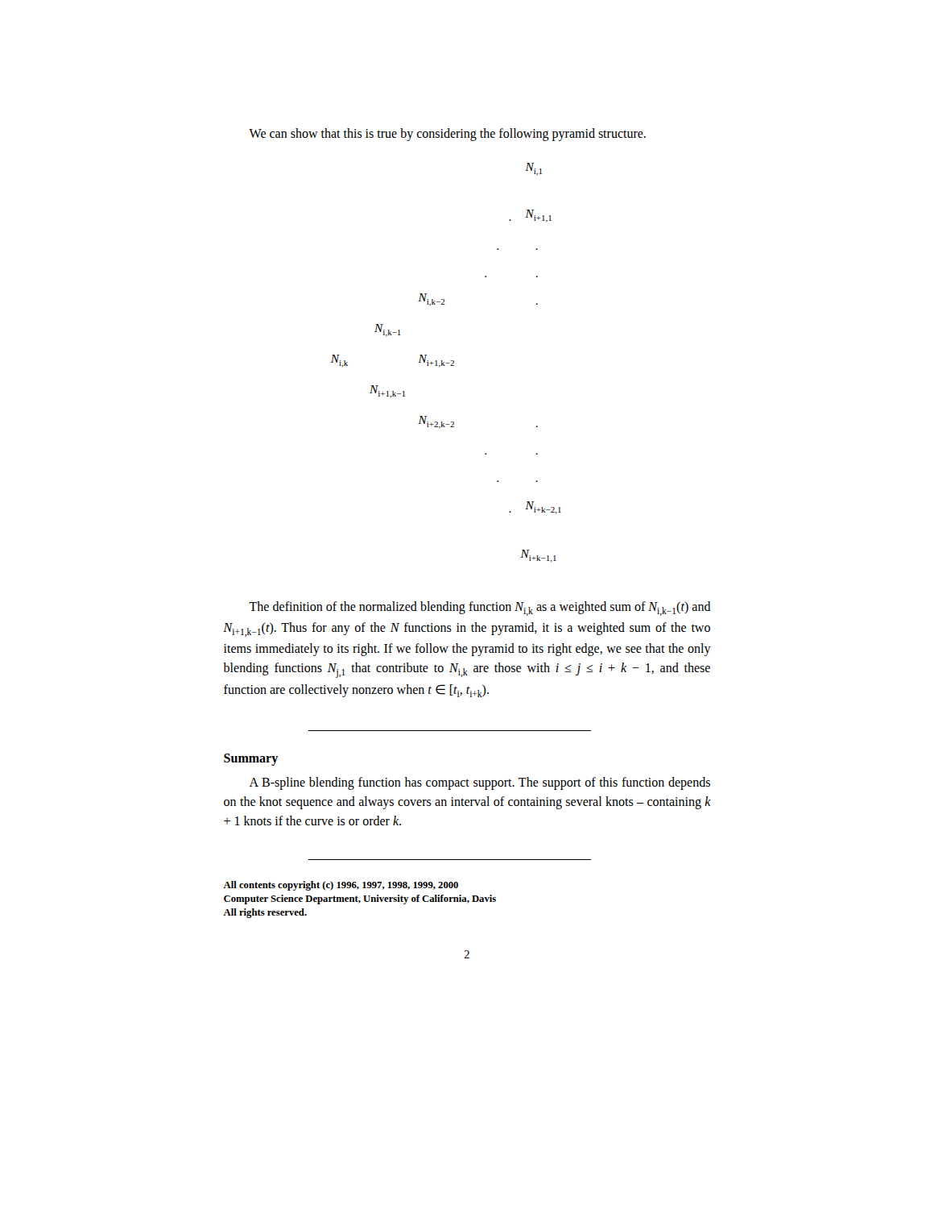We can show that this is true by considering the following pyramid structure.
Ni,1 . Ni+1,1 . . . . Ni,k−2 . Ni,k−1 Ni,k Ni+1,k−2 Ni+1,k−1 Ni+2,k−2 . . . . . . Ni+k−2,1 Ni+k−1,1
The definition of the normalized blending function Ni,k as a weighted sum of Ni,k−1(t) and Ni+1,k−1(t). Thus for any of the N functions in the pyramid, it is a weighted sum of the two items immediately to its right. If we follow the pyramid to its right edge, we see that the only blending functions Nj,1 that contribute to Ni,k are those with i ≤ j ≤ i + k − 1, and these function are collectively nonzero when t ∈ [ti, ti+k).
Summary
A B-spline blending function has compact support. The support of this function depends on the knot sequence and always covers an interval of containing several knots – containing k + 1 knots if the curve is or order k.
All contents copyright (c) 1996, 1997, 1998, 1999, 2000
Computer Science Department, University of California, Davis
All rights reserved.
2